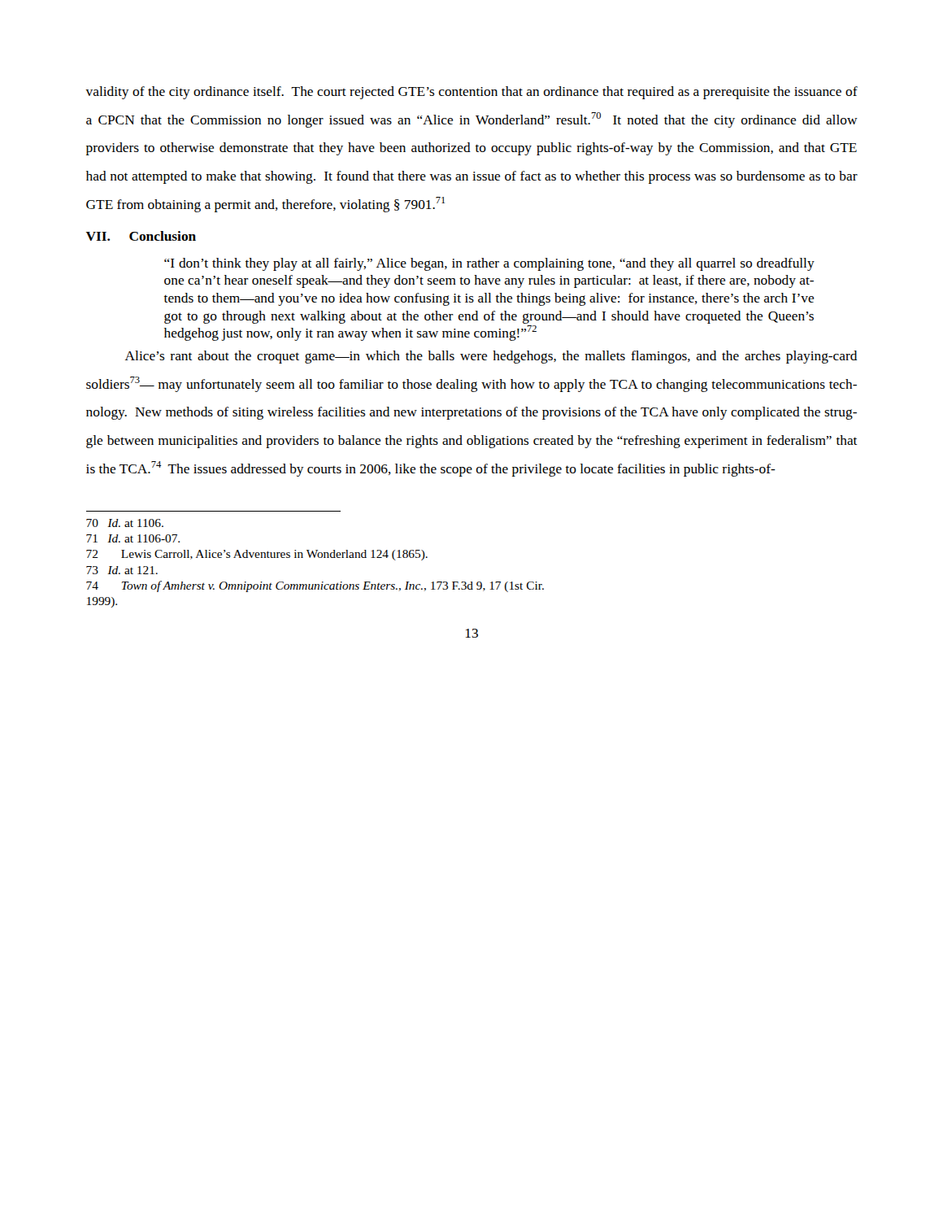validity of the city ordinance itself. The court rejected GTE’s contention that an ordinance that required as a prerequisite the issuance of a CPCN that the Commission no longer issued was an “Alice in Wonderland” result.70 It noted that the city ordinance did allow providers to otherwise demonstrate that they have been authorized to occupy public rights-of-way by the Commission, and that GTE had not attempted to make that showing. It found that there was an issue of fact as to whether this process was so burdensome as to bar GTE from obtaining a permit and, therefore, violating § 7901.71
VII. Conclusion
“I don’t think they play at all fairly,” Alice began, in rather a complaining tone, “and they all quarrel so dreadfully one ca’n’t hear oneself speak—and they don’t seem to have any rules in particular: at least, if there are, nobody attends to them—and you’ve no idea how confusing it is all the things being alive: for instance, there’s the arch I’ve got to go through next walking about at the other end of the ground—and I should have croqueted the Queen’s hedgehog just now, only it ran away when it saw mine coming!”72
Alice’s rant about the croquet game—in which the balls were hedgehogs, the mallets flamingos, and the arches playing-card soldiers73— may unfortunately seem all too familiar to those dealing with how to apply the TCA to changing telecommunications technology. New methods of siting wireless facilities and new interpretations of the provisions of the TCA have only complicated the struggle between municipalities and providers to balance the rights and obligations created by the “refreshing experiment in federalism” that is the TCA.74 The issues addressed by courts in 2006, like the scope of the privilege to locate facilities in public rights-of-
70 Id. at 1106.
71 Id. at 1106-07.
72 Lewis Carroll, Alice’s Adventures in Wonderland 124 (1865).
73 Id. at 121.
74 Town of Amherst v. Omnipoint Communications Enters., Inc., 173 F.3d 9, 17 (1st Cir.
1999).
13